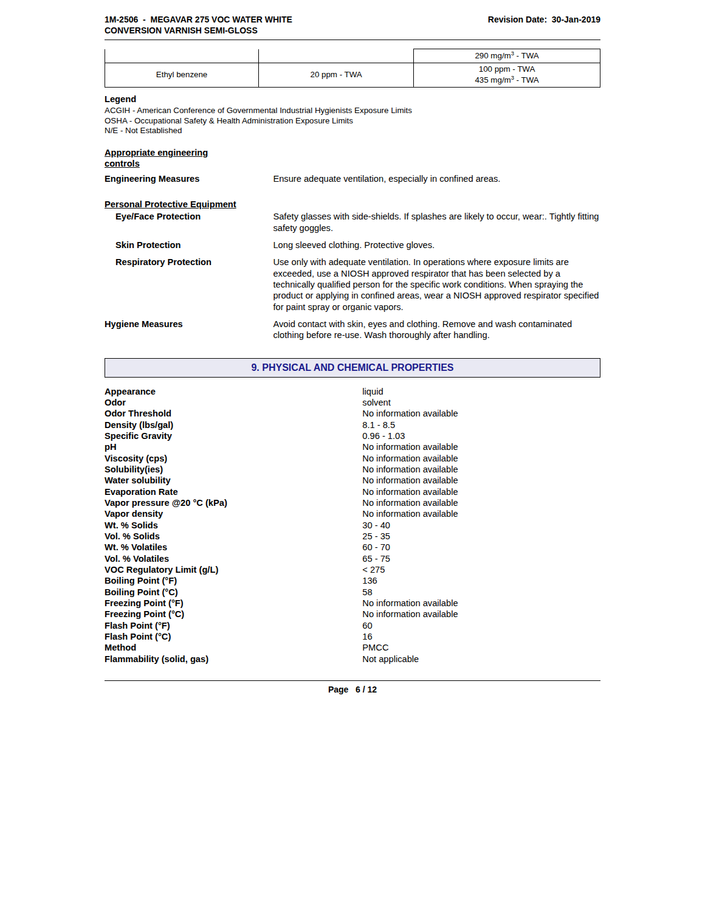1M-2506 - MEGAVAR 275 VOC WATER WHITE
CONVERSION VARNISH SEMI-GLOSS
Revision Date: 30-Jan-2019
| | | 290 mg/m 3 - TWA |
| Ethyl benzene | 20 ppm - TWA | 100 ppm - TWA 435 mg/m 3 - TWA |
Legend
ACGIH - American Conference of Governmental Industrial Hygienists Exposure Limits
OSHA - Occupational Safety & Health Administration Exposure Limits
N/E - Not Established
Appropriate engineering
controls
| Engineering Measures | Ensure adequate ventilation, especially in confined areas. |
Personal Protective Equipment
| Eye/Face Protection | Safety glasses with side-shields. If splashes are likely to occur, wear:. Tightly fitting safety goggles. |
| Skin Protection | Long sleeved clothing. Protective gloves. |
| Respiratory Protection | Use only with adequate ventilation. In operations where exposure limits are exceeded, use a NIOSH approved respirator that has been selected by a technically qualified person for the specific work conditions. When spraying the product or applying in confined areas, wear a NIOSH approved respirator specified for paint spray or organic vapors. |
| Hygiene Measures | Avoid contact with skin, eyes and clothing. Remove and wash contaminated clothing before re-use. Wash thoroughly after handling. |
9. PHYSICAL AND CHEMICAL PROPERTIES
| Appearance | liquid |
| Odor | solvent |
| Odor Threshold | No information available |
| Density (lbs/gal) | 8.1 - 8.5 |
| Specific Gravity | 0.96 - 1.03 |
| pH | No information available |
| Viscosity (cps) | No information available |
| Solubility(ies) | No information available |
| Water solubility | No information available |
| Evaporation Rate | No information available |
| Vapor pressure @20 °C (kPa) | No information available |
| Vapor density | No information available |
| Wt. % Solids | 30 - 40 |
| Vol. % Solids | 25 - 35 |
| Wt. % Volatiles | 60 - 70 |
| Vol. % Volatiles | 65 - 75 |
| VOC Regulatory Limit (g/L) | < 275 |
| Boiling Point (°F) | 136 |
| Boiling Point (°C) | 58 |
| Freezing Point (°F) | No information available |
| Freezing Point (°C) | No information available |
| Flash Point (°F) | 60 |
| Flash Point (°C) | 16 |
| Method | PMCC |
| Flammability (solid, gas) | Not applicable |
Page 6 / 12